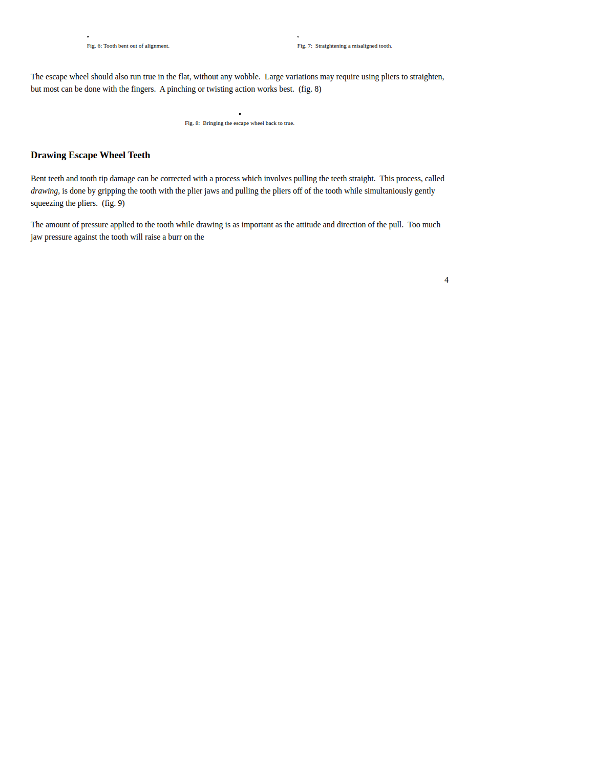Fig. 6: Tooth bent out of alignment.
Fig. 7: Straightening a misaligned tooth.
The escape wheel should also run true in the flat, without any wobble. Large variations may require using pliers to straighten, but most can be done with the fingers. A pinching or twisting action works best. (fig. 8)
Fig. 8: Bringing the escape wheel back to true.
Drawing Escape Wheel Teeth
Bent teeth and tooth tip damage can be corrected with a process which involves pulling the teeth straight. This process, called drawing, is done by gripping the tooth with the plier jaws and pulling the pliers off of the tooth while simultaniously gently squeezing the pliers. (fig. 9)
The amount of pressure applied to the tooth while drawing is as important as the attitude and direction of the pull. Too much jaw pressure against the tooth will raise a burr on the
4